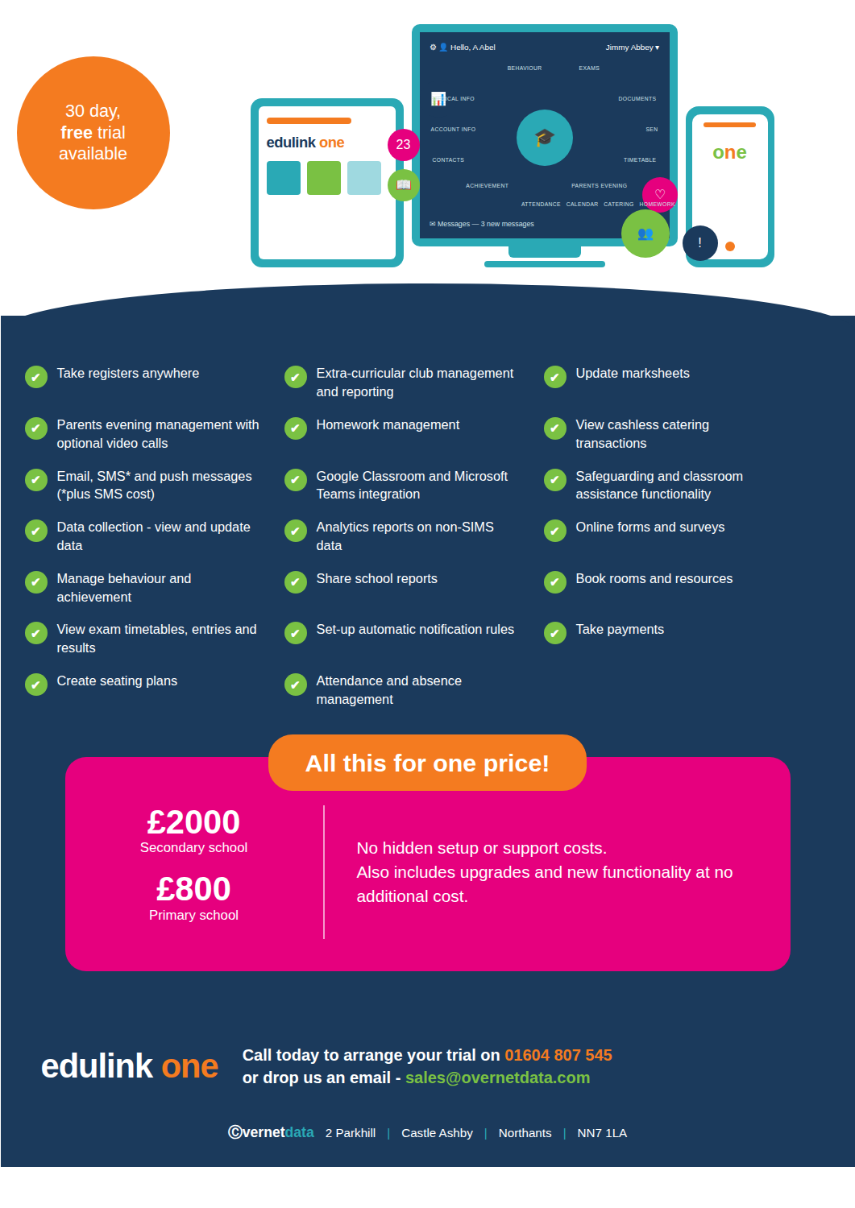30 day,
free trial
available
📊 📖 23 ♡ ! 👥
edulink one
⚙ 👤 Hello, A Abel Jimmy Abbey ▾
Behaviour Exams Medical Info Documents Account Info SEN Contacts Timetable Achievement Parents Evening Attendance Calendar Catering Homework
🎓
✉ Messages — 3 new messages
one
✔Take registers anywhere
✔Extra-curricular club management and reporting
✔Update marksheets
✔Parents evening management with optional video calls
✔Homework management
✔View cashless catering transactions
✔Email, SMS* and push messages (*plus SMS cost)
✔Google Classroom and Microsoft Teams integration
✔Safeguarding and classroom assistance functionality
✔Data collection - view and update data
✔Analytics reports on non-SIMS data
✔Online forms and surveys
✔Manage behaviour and achievement
✔Share school reports
✔Book rooms and resources
✔View exam timetables, entries and results
✔Set-up automatic notification rules
✔Take payments
✔Create seating plans
✔Attendance and absence management
All this for one price!
£2000
Secondary school
£800
Primary school
No hidden setup or support costs.
Also includes upgrades and new functionality at no additional cost.
edulink one
Call today to arrange your trial on 01604 807 545
or drop us an email - sales@overnetdata.com
Ⓒvernet data 2 Parkhill| Castle Ashby| Northants| NN7 1LA